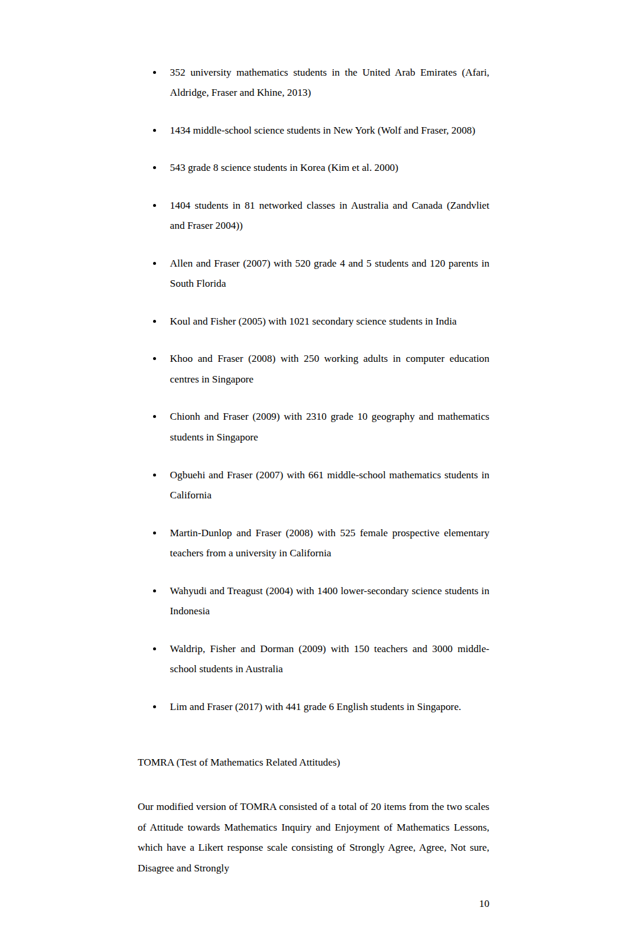352 university mathematics students in the United Arab Emirates (Afari, Aldridge, Fraser and Khine, 2013)
1434 middle-school science students in New York (Wolf and Fraser, 2008)
543 grade 8 science students in Korea (Kim et al. 2000)
1404 students in 81 networked classes in Australia and Canada (Zandvliet and Fraser 2004))
Allen and Fraser (2007) with 520 grade 4 and 5 students and 120 parents in South Florida
Koul and Fisher (2005) with 1021 secondary science students in India
Khoo and Fraser (2008) with 250 working adults in computer education centres in Singapore
Chionh and Fraser (2009) with 2310 grade 10 geography and mathematics students in Singapore
Ogbuehi and Fraser (2007) with 661 middle-school mathematics students in California
Martin-Dunlop and Fraser (2008) with 525 female prospective elementary teachers from a university in California
Wahyudi and Treagust (2004) with 1400 lower-secondary science students in Indonesia
Waldrip, Fisher and Dorman (2009) with 150 teachers and 3000 middle-school students in Australia
Lim and Fraser (2017) with 441 grade 6 English students in Singapore.
TOMRA (Test of Mathematics Related Attitudes)
Our modified version of TOMRA consisted of a total of 20 items from the two scales of Attitude towards Mathematics Inquiry and Enjoyment of Mathematics Lessons, which have a Likert response scale consisting of Strongly Agree, Agree, Not sure, Disagree and Strongly
10